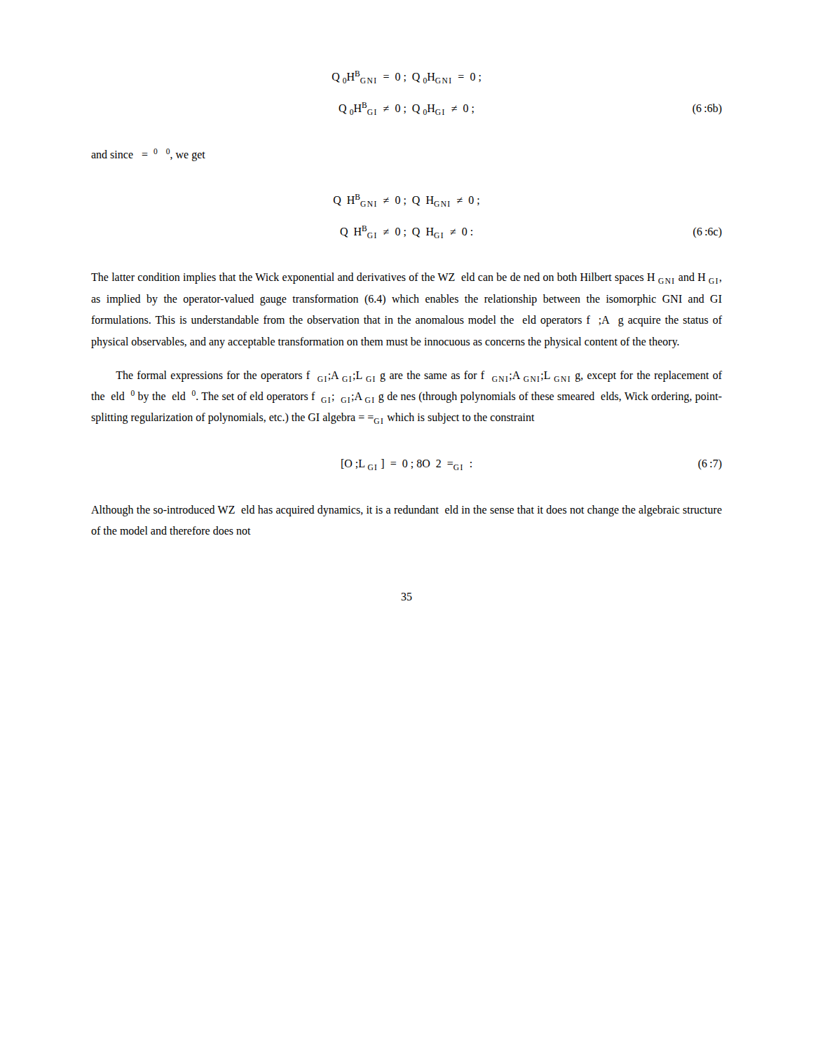Q 0HBGNI = 0 ; Q 0HGNI = 0 ; Q 0HBGI ≠ 0 ; Q 0HGI ≠ 0 ; (6 :6b)
and since = 0 0, we get
Q HBGNI ≠ 0 ; Q HGNI ≠ 0 ; Q HBGI ≠ 0 ; Q HGI ≠ 0 : (6 :6c)
The latter condition implies that the Wick exponential and derivatives of the WZ eld can be de ned on both Hilbert spaces H GNI and H GI, as implied by the operator-valued gauge transformation (6.4) which enables the relationship between the isomorphic GNI and GI formulations. This is understandable from the observation that in the anomalous model the eld operators f ;A g acquire the status of physical observables, and any acceptable transformation on them must be innocuous as concerns the physical content of the theory.
The formal expressions for the operators f GI;A GI;L GI g are the same as for f GNI;A GNI;L GNI g, except for the replacement of the eld 0 by the eld 0. The set of eld operators f GI; GI;A GI g de nes (through polynomials of these smeared elds, Wick ordering, point-splitting regularization of polynomials, etc.) the GI algebra = =GI which is subject to the constraint
[O ;L GI ] = 0 ; 8O 2 =GI : (6 :7)
Although the so-introduced WZ eld has acquired dynamics, it is a redundant eld in the sense that it does not change the algebraic structure of the model and therefore does not
35